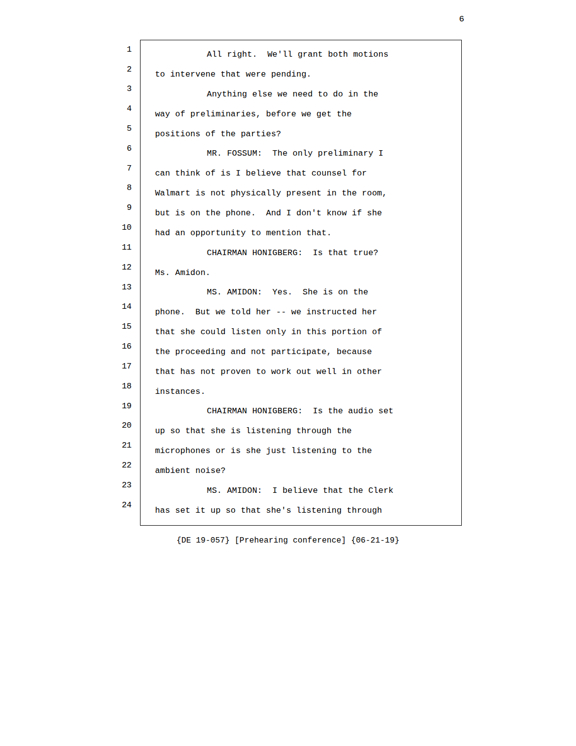6
1 2 3 4 5 6 7 8 9 10 11 12 13 14 15 16 17 18 19 20 21 22 23 24
All right. We'll grant both motions
to intervene that were pending.
Anything else we need to do in the
way of preliminaries, before we get the
positions of the parties?
MR. FOSSUM: The only preliminary I
can think of is I believe that counsel for
Walmart is not physically present in the room,
but is on the phone. And I don't know if she
had an opportunity to mention that.
CHAIRMAN HONIGBERG: Is that true?
Ms. Amidon.
MS. AMIDON: Yes. She is on the
phone. But we told her -- we instructed her
that she could listen only in this portion of
the proceeding and not participate, because
that has not proven to work out well in other
instances.
CHAIRMAN HONIGBERG: Is the audio set
up so that she is listening through the
microphones or is she just listening to the
ambient noise?
MS. AMIDON: I believe that the Clerk
has set it up so that she's listening through
{DE 19-057} [Prehearing conference] {06-21-19}